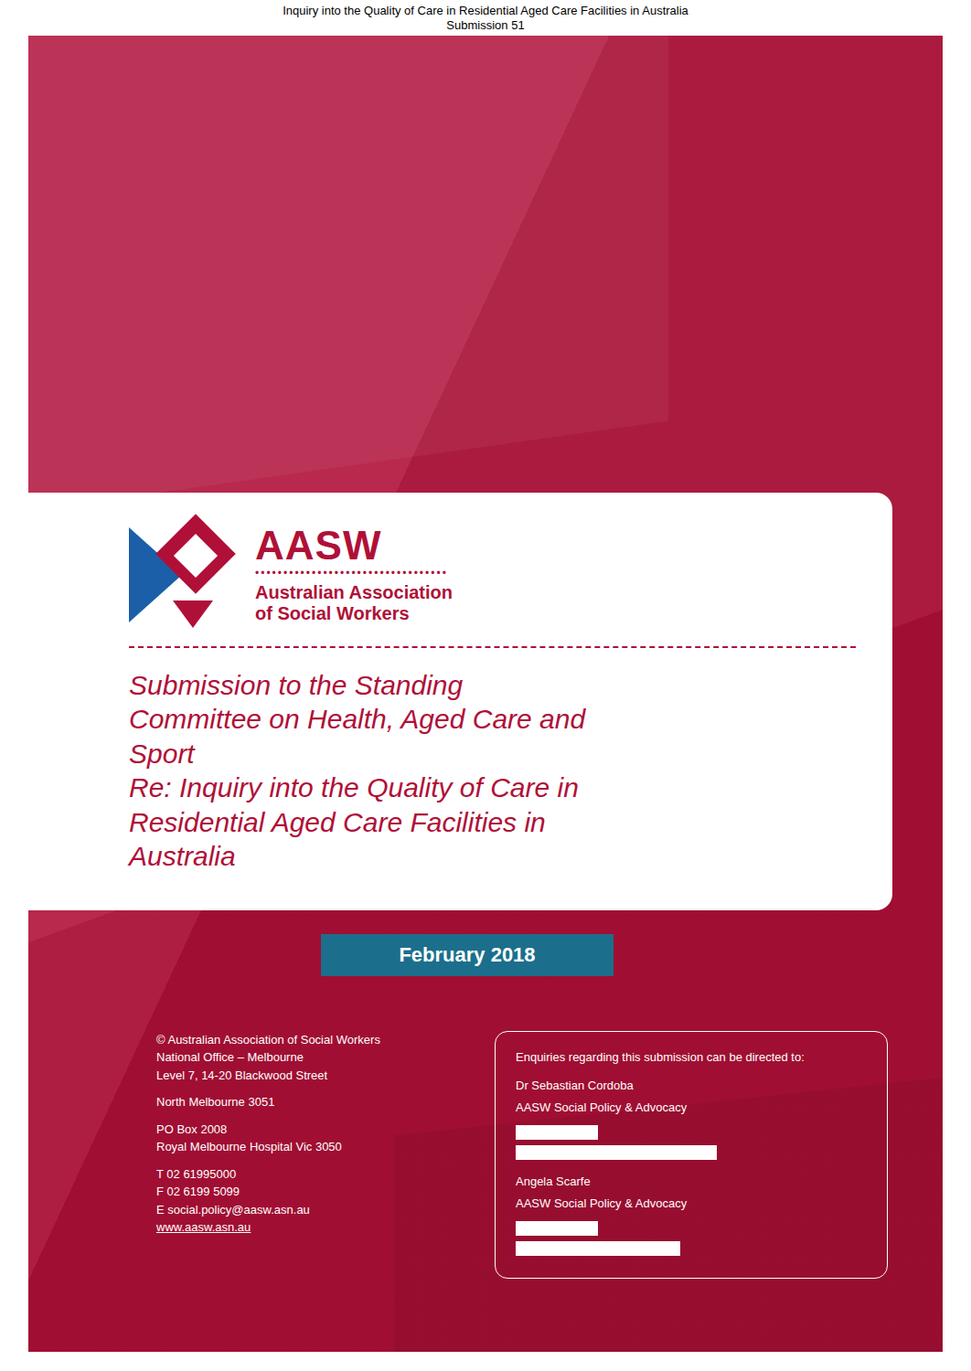Inquiry into the Quality of Care in Residential Aged Care Facilities in Australia Submission 51
AASW
••••••••••••••••••••••••••••••••••
Australian Association
of Social Workers
Submission to the Standing Committee on Health, Aged Care and Sport Re: Inquiry into the Quality of Care in Residential Aged Care Facilities in Australia
February 2018
© Australian Association of Social Workers
National Office – Melbourne
Level 7, 14-20 Blackwood Street
North Melbourne 3051
PO Box 2008
Royal Melbourne Hospital Vic 3050
T 02 61995000
F 02 6199 5099
E social.policy@aasw.asn.au
www.aasw.asn.au
Enquiries regarding this submission can be directed to:
Dr Sebastian Cordoba
AASW Social Policy & Advocacy
Angela Scarfe
AASW Social Policy & Advocacy